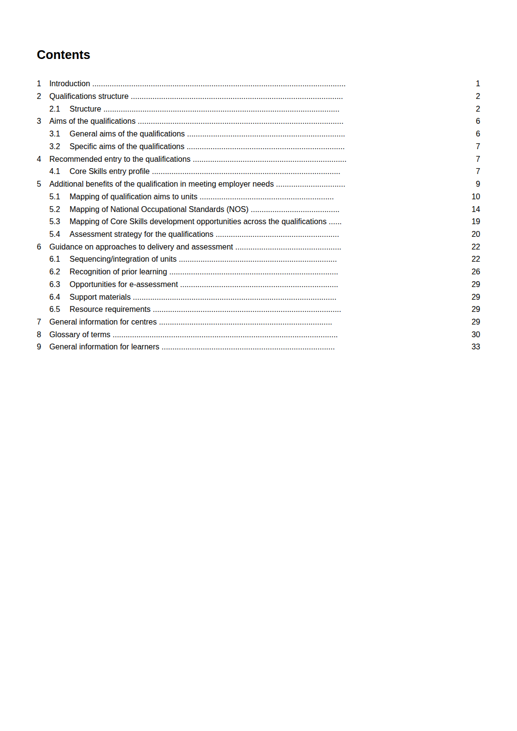Contents
| 1 | Introduction ..................................................................................................................... | 1 |
| 2 | Qualifications structure .................................................................................................. | 2 |
| | 2.1 | Structure ............................................................................................................. | 2 |
| 3 | Aims of the qualifications ............................................................................................... | 6 |
| | 3.1 | General aims of the qualifications ......................................................................... | 6 |
| | 3.2 | Specific aims of the qualifications ......................................................................... | 7 |
| 4 | Recommended entry to the qualifications ....................................................................... | 7 |
| | 4.1 | Core Skills entry profile ....................................................................................... | 7 |
| 5 | Additional benefits of the qualification in meeting employer needs ................................ | 9 |
| | 5.1 | Mapping of qualification aims to units .............................................................. | 10 |
| | 5.2 | Mapping of National Occupational Standards (NOS) ......................................... | 14 |
| | 5.3 | Mapping of Core Skills development opportunities across the qualifications ...... | 19 |
| | 5.4 | Assessment strategy for the qualifications ......................................................... | 20 |
| 6 | Guidance on approaches to delivery and assessment ................................................. | 22 |
| | 6.1 | Sequencing/integration of units ......................................................................... | 22 |
| | 6.2 | Recognition of prior learning .............................................................................. | 26 |
| | 6.3 | Opportunities for e-assessment ......................................................................... | 29 |
| | 6.4 | Support materials .............................................................................................. | 29 |
| | 6.5 | Resource requirements ....................................................................................... | 29 |
| 7 | General information for centres ................................................................................ | 29 |
| 8 | Glossary of terms ........................................................................................................ | 30 |
| 9 | General information for learners ................................................................................ | 33 |